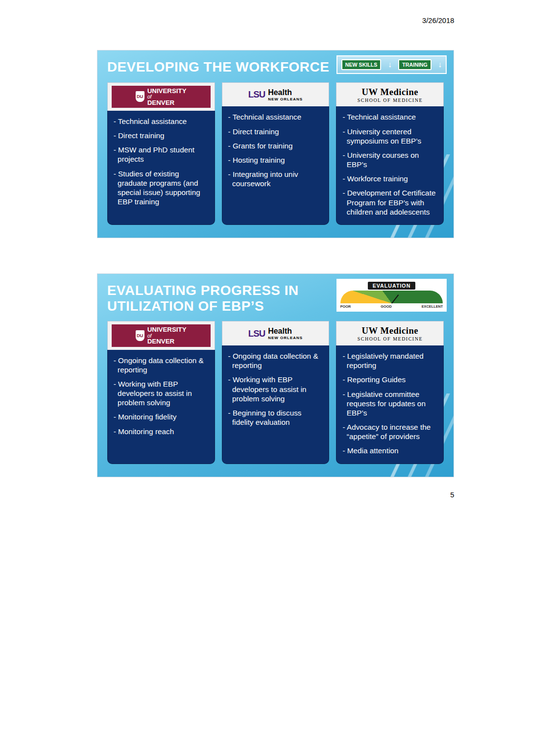3/26/2018
NEW SKILLS ↓ TRAINING ↓
Developing the Workforce
DU UNIVERSITYof DENVER
- Technical assistance
- Direct training
- MSW and PhD student projects
- Studies of existing graduate programs (and special issue) supporting EBP training
LSU HealthNEW ORLEANS
- Technical assistance
- Direct training
- Grants for training
- Hosting training
- Integrating into univ coursework
UW Medicine
SCHOOL OF MEDICINE
- Technical assistance
- University centered symposiums on EBP’s
- University courses on EBP’s
- Workforce training
- Development of Certificate Program for EBP’s with children and adolescents
EVALUATION
POOR GOOD EXCELLENT
Evaluating Progress in
Utilization of EBP’s
DU UNIVERSITYof DENVER
- Ongoing data collection & reporting
- Working with EBP developers to assist in problem solving
- Monitoring fidelity
- Monitoring reach
LSU HealthNEW ORLEANS
- Ongoing data collection & reporting
- Working with EBP developers to assist in problem solving
- Beginning to discuss fidelity evaluation
UW Medicine
SCHOOL OF MEDICINE
- Legislatively mandated reporting
- Reporting Guides
- Legislative committee requests for updates on EBP’s
- Advocacy to increase the “appetite” of providers
- Media attention
5